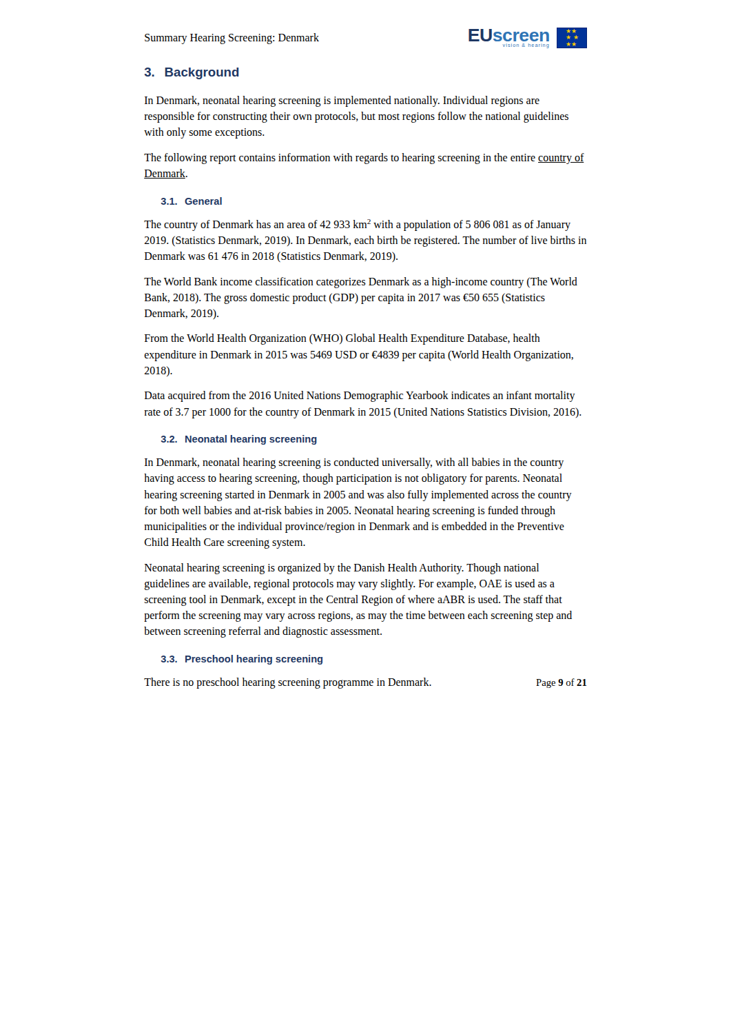Summary Hearing Screening: Denmark
EUscreen
vision & hearing
★ ★
★ ★
★ ★
3. Background
In Denmark, neonatal hearing screening is implemented nationally. Individual regions are responsible for constructing their own protocols, but most regions follow the national guidelines with only some exceptions.
The following report contains information with regards to hearing screening in the entire country of Denmark.
3.1. General
The country of Denmark has an area of 42 933 km2 with a population of 5 806 081 as of January 2019. (Statistics Denmark, 2019). In Denmark, each birth be registered. The number of live births in Denmark was 61 476 in 2018 (Statistics Denmark, 2019).
The World Bank income classification categorizes Denmark as a high-income country (The World Bank, 2018). The gross domestic product (GDP) per capita in 2017 was €50 655 (Statistics Denmark, 2019).
From the World Health Organization (WHO) Global Health Expenditure Database, health expenditure in Denmark in 2015 was 5469 USD or €4839 per capita (World Health Organization, 2018).
Data acquired from the 2016 United Nations Demographic Yearbook indicates an infant mortality rate of 3.7 per 1000 for the country of Denmark in 2015 (United Nations Statistics Division, 2016).
3.2. Neonatal hearing screening
In Denmark, neonatal hearing screening is conducted universally, with all babies in the country having access to hearing screening, though participation is not obligatory for parents. Neonatal hearing screening started in Denmark in 2005 and was also fully implemented across the country for both well babies and at-risk babies in 2005. Neonatal hearing screening is funded through municipalities or the individual province/region in Denmark and is embedded in the Preventive Child Health Care screening system.
Neonatal hearing screening is organized by the Danish Health Authority. Though national guidelines are available, regional protocols may vary slightly. For example, OAE is used as a screening tool in Denmark, except in the Central Region of where aABR is used. The staff that perform the screening may vary across regions, as may the time between each screening step and between screening referral and diagnostic assessment.
3.3. Preschool hearing screening
There is no preschool hearing screening programme in Denmark.
Page 9 of 21